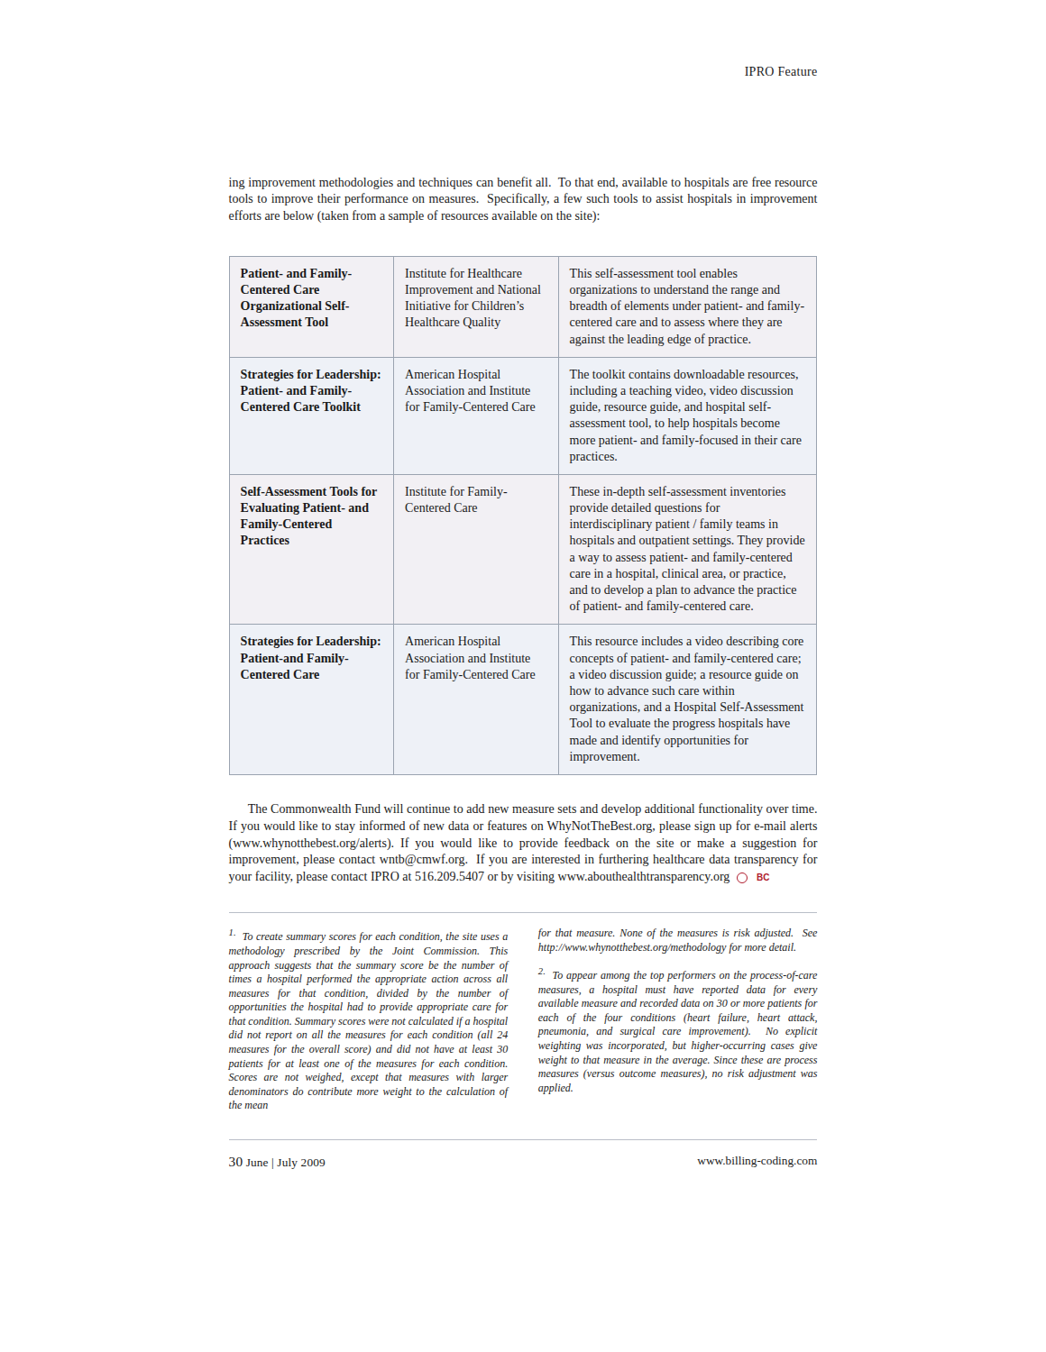IPRO Feature
ing improvement methodologies and techniques can benefit all. To that end, available to hospitals are free resource tools to improve their performance on measures. Specifically, a few such tools to assist hospitals in improvement efforts are below (taken from a sample of resources available on the site):
| Patient- and Family-Centered Care Organizational Self-Assessment Tool | Institute for Healthcare Improvement and National Initiative for Children’s Healthcare Quality | This self-assessment tool enables organizations to understand the range and breadth of elements under patient- and family-centered care and to assess where they are against the leading edge of practice. |
| Strategies for Leadership: Patient- and Family-Centered Care Toolkit | American Hospital Association and Institute for Family-Centered Care | The toolkit contains downloadable resources, including a teaching video, video discussion guide, resource guide, and hospital self-assessment tool, to help hospitals become more patient- and family-focused in their care practices. |
| Self-Assessment Tools for Evaluating Patient- and Family-Centered Practices | Institute for Family-Centered Care | These in-depth self-assessment inventories provide detailed questions for interdisciplinary patient / family teams in hospitals and outpatient settings. They provide a way to assess patient- and family-centered care in a hospital, clinical area, or practice, and to develop a plan to advance the practice of patient- and family-centered care. |
| Strategies for Leadership: Patient-and Family-Centered Care | American Hospital Association and Institute for Family-Centered Care | This resource includes a video describing core concepts of patient- and family-centered care; a video discussion guide; a resource guide on how to advance such care within organizations, and a Hospital Self-Assessment Tool to evaluate the progress hospitals have made and identify opportunities for improvement. |
The Commonwealth Fund will continue to add new measure sets and develop additional functionality over time. If you would like to stay informed of new data or features on WhyNotTheBest.org, please sign up for e-mail alerts (www.whynotthebest.org/alerts). If you would like to provide feedback on the site or make a suggestion for improvement, please contact wntb@cmwf.org. If you are interested in furthering healthcare data transparency for your facility, please contact IPRO at 516.209.5407 or by visiting www.abouthealthtransparency.org BC
1. To create summary scores for each condition, the site uses a methodology prescribed by the Joint Commission. This approach suggests that the summary score be the number of times a hospital performed the appropriate action across all measures for that condition, divided by the number of opportunities the hospital had to provide appropriate care for that condition. Summary scores were not calculated if a hospital did not report on all the measures for each condition (all 24 measures for the overall score) and did not have at least 30 patients for at least one of the measures for each condition. Scores are not weighed, except that measures with larger denominators do contribute more weight to the calculation of the mean
for that measure. None of the measures is risk adjusted. See http://www.whynotthebest.org/methodology for more detail.
2. To appear among the top performers on the process-of-care measures, a hospital must have reported data for every available measure and recorded data on 30 or more patients for each of the four conditions (heart failure, heart attack, pneumonia, and surgical care improvement). No explicit weighting was incorporated, but higher-occurring cases give weight to that measure in the average. Since these are process measures (versus outcome measures), no risk adjustment was applied.
30 June | July 2009
www.billing-coding.com